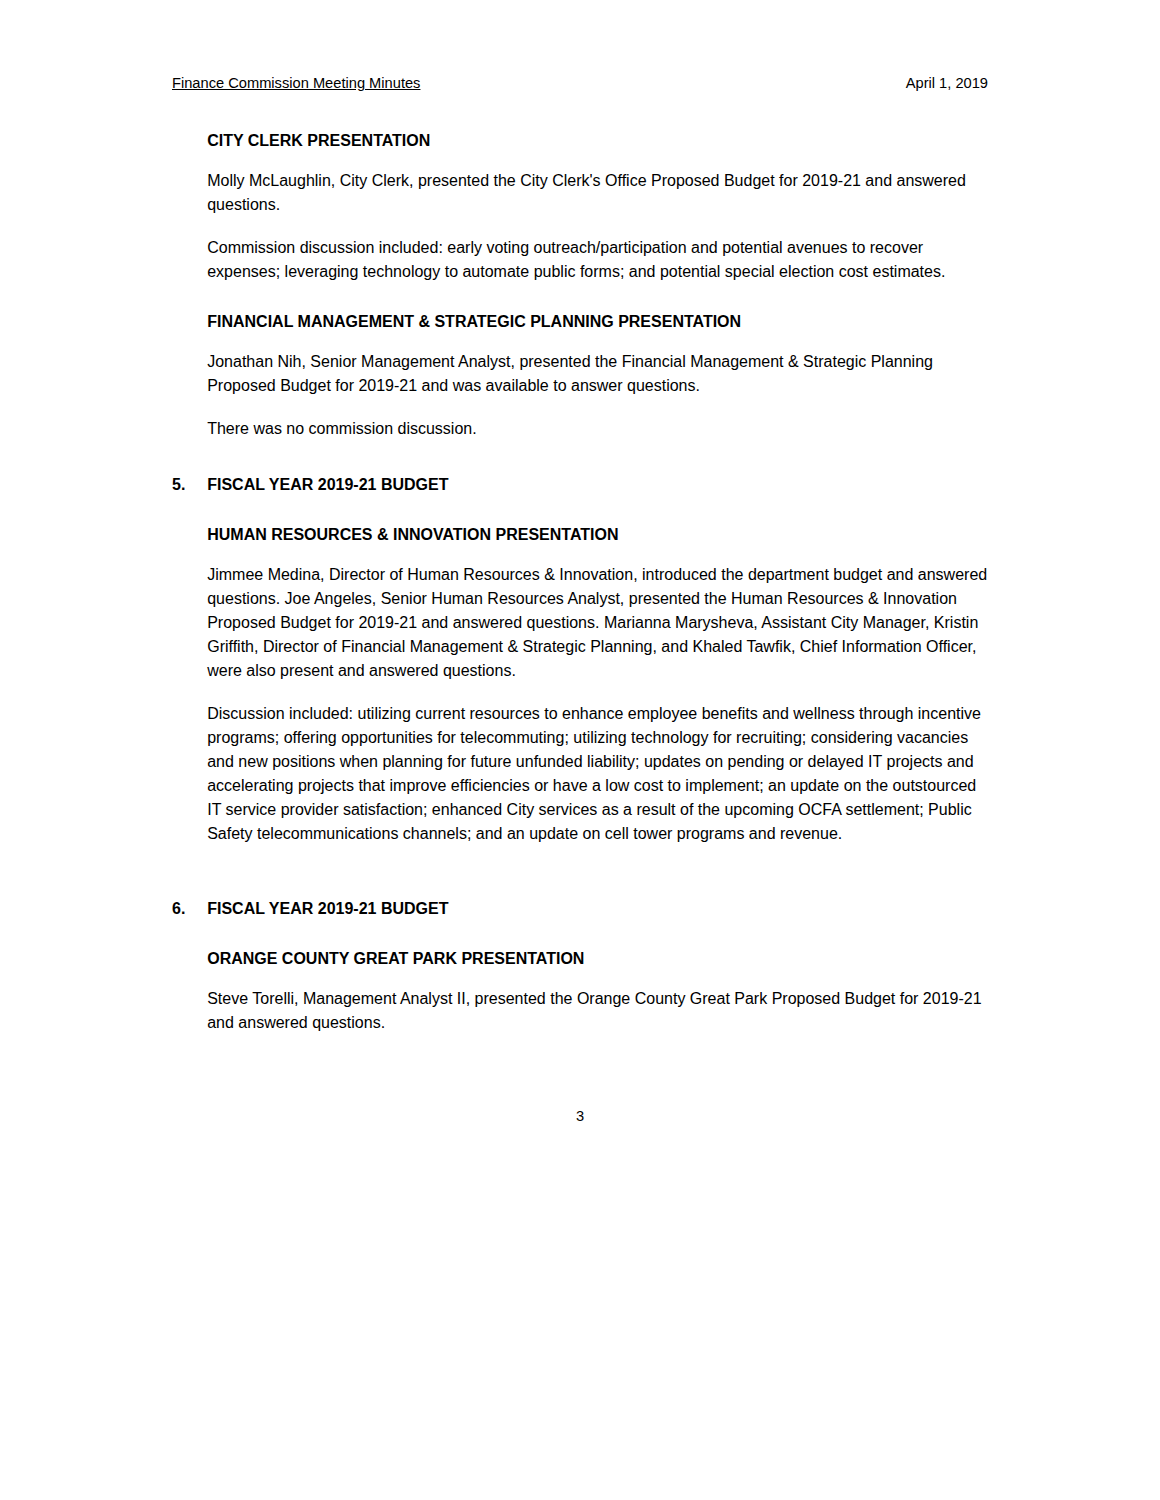Finance Commission Meeting Minutes April 1, 2019
CITY CLERK PRESENTATION
Molly McLaughlin, City Clerk, presented the City Clerk's Office Proposed Budget for 2019-21 and answered questions.
Commission discussion included: early voting outreach/participation and potential avenues to recover expenses; leveraging technology to automate public forms; and potential special election cost estimates.
FINANCIAL MANAGEMENT & STRATEGIC PLANNING PRESENTATION
Jonathan Nih, Senior Management Analyst, presented the Financial Management & Strategic Planning Proposed Budget for 2019-21 and was available to answer questions.
There was no commission discussion.
5.
FISCAL YEAR 2019-21 BUDGET
HUMAN RESOURCES & INNOVATION PRESENTATION
Jimmee Medina, Director of Human Resources & Innovation, introduced the department budget and answered questions. Joe Angeles, Senior Human Resources Analyst, presented the Human Resources & Innovation Proposed Budget for 2019-21 and answered questions. Marianna Marysheva, Assistant City Manager, Kristin Griffith, Director of Financial Management & Strategic Planning, and Khaled Tawfik, Chief Information Officer, were also present and answered questions.
Discussion included: utilizing current resources to enhance employee benefits and wellness through incentive programs; offering opportunities for telecommuting; utilizing technology for recruiting; considering vacancies and new positions when planning for future unfunded liability; updates on pending or delayed IT projects and accelerating projects that improve efficiencies or have a low cost to implement; an update on the outstourced IT service provider satisfaction; enhanced City services as a result of the upcoming OCFA settlement; Public Safety telecommunications channels; and an update on cell tower programs and revenue.
6.
FISCAL YEAR 2019-21 BUDGET
ORANGE COUNTY GREAT PARK PRESENTATION
Steve Torelli, Management Analyst II, presented the Orange County Great Park Proposed Budget for 2019-21 and answered questions.
3